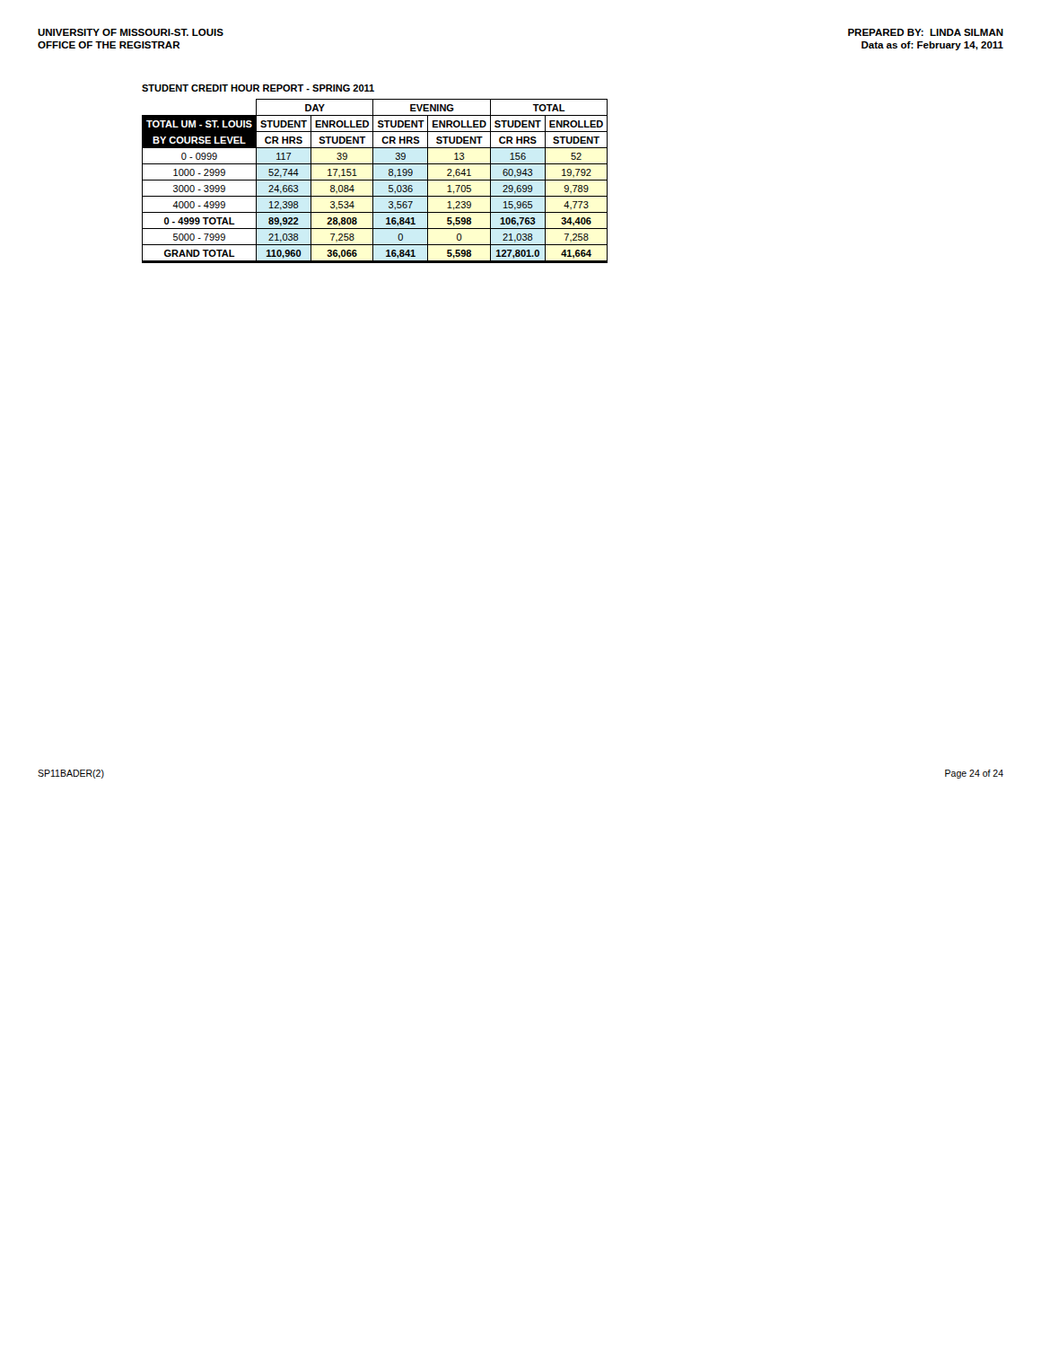| UNIVERSITY OF MISSOURI-ST. LOUIS | PREPARED BY: LINDA SILMAN |
| OFFICE OF THE REGISTRAR | Data as of: February 14, 2011 |
STUDENT CREDIT HOUR REPORT - SPRING 2011
| | DAY | EVENING | TOTAL |
| TOTAL UM - ST. LOUIS | STUDENT | ENROLLED | STUDENT | ENROLLED | STUDENT | ENROLLED |
| BY COURSE LEVEL | CR HRS | STUDENT | CR HRS | STUDENT | CR HRS | STUDENT |
| 0 - 0999 | 117 | 39 | 39 | 13 | 156 | 52 |
| 1000 - 2999 | 52,744 | 17,151 | 8,199 | 2,641 | 60,943 | 19,792 |
| 3000 - 3999 | 24,663 | 8,084 | 5,036 | 1,705 | 29,699 | 9,789 |
| 4000 - 4999 | 12,398 | 3,534 | 3,567 | 1,239 | 15,965 | 4,773 |
| 0 - 4999 TOTAL | 89,922 | 28,808 | 16,841 | 5,598 | 106,763 | 34,406 |
| 5000 - 7999 | 21,038 | 7,258 | 0 | 0 | 21,038 | 7,258 |
| GRAND TOTAL | 110,960 | 36,066 | 16,841 | 5,598 | 127,801.0 | 41,664 |
| SP11BADER(2) | Page 24 of 24 |